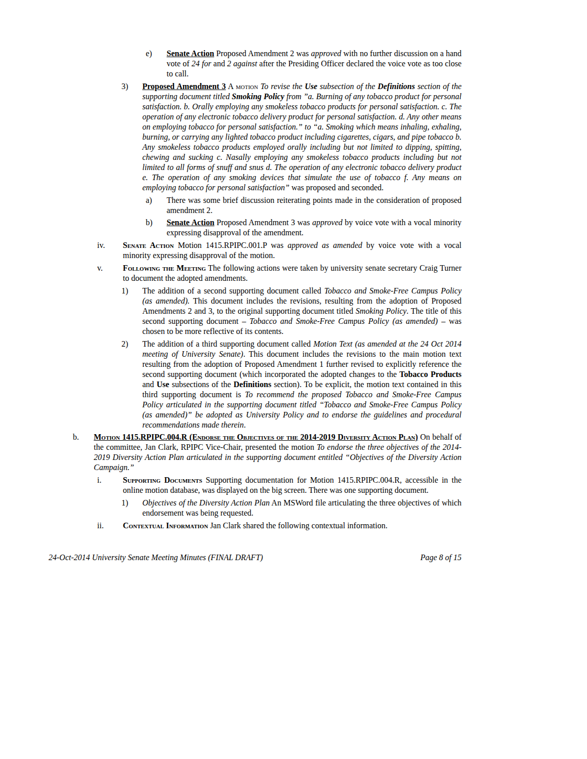e)
Senate Action Proposed Amendment 2 was approved with no further discussion on a hand vote of 24 for and 2 against after the Presiding Officer declared the voice vote as too close to call.
3)
Proposed Amendment 3 A motion To revise the Use subsection of the Definitions section of the supporting document titled Smoking Policy from ”a. Burning of any tobacco product for personal satisfaction. b. Orally employing any smokeless tobacco products for personal satisfaction. c. The operation of any electronic tobacco delivery product for personal satisfaction. d. Any other means on employing tobacco for personal satisfaction.” to “a. Smoking which means inhaling, exhaling, burning, or carrying any lighted tobacco product including cigarettes, cigars, and pipe tobacco b. Any smokeless tobacco products employed orally including but not limited to dipping, spitting, chewing and sucking c. Nasally employing any smokeless tobacco products including but not limited to all forms of snuff and snus d. The operation of any electronic tobacco delivery product e. The operation of any smoking devices that simulate the use of tobacco f. Any means on employing tobacco for personal satisfaction” was proposed and seconded.
a)
There was some brief discussion reiterating points made in the consideration of proposed amendment 2.
b)
Senate Action Proposed Amendment 3 was approved by voice vote with a vocal minority expressing disapproval of the amendment.
iv.
Senate Action Motion 1415.RPIPC.001.P was approved as amended by voice vote with a vocal minority expressing disapproval of the motion.
v.
Following the Meeting The following actions were taken by university senate secretary Craig Turner to document the adopted amendments.
1)
The addition of a second supporting document called Tobacco and Smoke-Free Campus Policy (as amended). This document includes the revisions, resulting from the adoption of Proposed Amendments 2 and 3, to the original supporting document titled Smoking Policy. The title of this second supporting document – Tobacco and Smoke-Free Campus Policy (as amended) – was chosen to be more reflective of its contents.
2)
The addition of a third supporting document called Motion Text (as amended at the 24 Oct 2014 meeting of University Senate). This document includes the revisions to the main motion text resulting from the adoption of Proposed Amendment 1 further revised to explicitly reference the second supporting document (which incorporated the adopted changes to the Tobacco Products and Use subsections of the Definitions section). To be explicit, the motion text contained in this third supporting document is To recommend the proposed Tobacco and Smoke-Free Campus Policy articulated in the supporting document titled “Tobacco and Smoke-Free Campus Policy (as amended)” be adopted as University Policy and to endorse the guidelines and procedural recommendations made therein.
b.
Motion 1415.RPIPC.004.R (Endorse the Objectives of the 2014-2019 Diversity Action Plan) On behalf of the committee, Jan Clark, RPIPC Vice-Chair, presented the motion To endorse the three objectives of the 2014-2019 Diversity Action Plan articulated in the supporting document entitled “Objectives of the Diversity Action Campaign.”
i.
Supporting Documents Supporting documentation for Motion 1415.RPIPC.004.R, accessible in the online motion database, was displayed on the big screen. There was one supporting document.
1)
Objectives of the Diversity Action Plan An MSWord file articulating the three objectives of which endorsement was being requested.
ii.
Contextual Information Jan Clark shared the following contextual information.
24-Oct-2014 University Senate Meeting Minutes (FINAL DRAFT)
Page 8 of 15